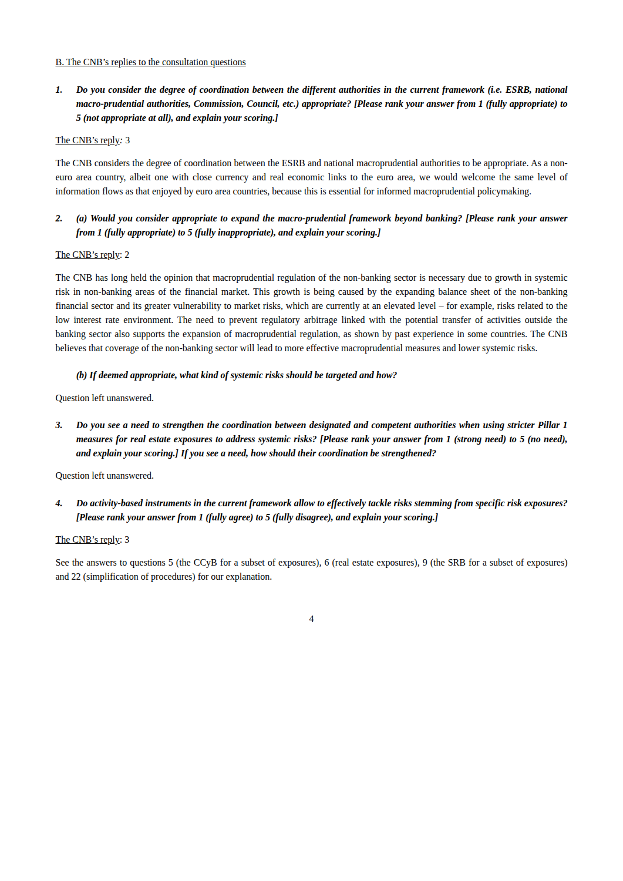B. The CNB’s replies to the consultation questions
1. Do you consider the degree of coordination between the different authorities in the current framework (i.e. ESRB, national macro-prudential authorities, Commission, Council, etc.) appropriate? [Please rank your answer from 1 (fully appropriate) to 5 (not appropriate at all), and explain your scoring.]
The CNB’s reply: 3
The CNB considers the degree of coordination between the ESRB and national macroprudential authorities to be appropriate. As a non-euro area country, albeit one with close currency and real economic links to the euro area, we would welcome the same level of information flows as that enjoyed by euro area countries, because this is essential for informed macroprudential policymaking.
2. (a) Would you consider appropriate to expand the macro-prudential framework beyond banking? [Please rank your answer from 1 (fully appropriate) to 5 (fully inappropriate), and explain your scoring.]
The CNB’s reply: 2
The CNB has long held the opinion that macroprudential regulation of the non-banking sector is necessary due to growth in systemic risk in non-banking areas of the financial market. This growth is being caused by the expanding balance sheet of the non-banking financial sector and its greater vulnerability to market risks, which are currently at an elevated level – for example, risks related to the low interest rate environment. The need to prevent regulatory arbitrage linked with the potential transfer of activities outside the banking sector also supports the expansion of macroprudential regulation, as shown by past experience in some countries. The CNB believes that coverage of the non-banking sector will lead to more effective macroprudential measures and lower systemic risks.
(b) If deemed appropriate, what kind of systemic risks should be targeted and how?
Question left unanswered.
3. Do you see a need to strengthen the coordination between designated and competent authorities when using stricter Pillar 1 measures for real estate exposures to address systemic risks? [Please rank your answer from 1 (strong need) to 5 (no need), and explain your scoring.] If you see a need, how should their coordination be strengthened?
Question left unanswered.
4. Do activity-based instruments in the current framework allow to effectively tackle risks stemming from specific risk exposures? [Please rank your answer from 1 (fully agree) to 5 (fully disagree), and explain your scoring.]
The CNB’s reply: 3
See the answers to questions 5 (the CCyB for a subset of exposures), 6 (real estate exposures), 9 (the SRB for a subset of exposures) and 22 (simplification of procedures) for our explanation.
4